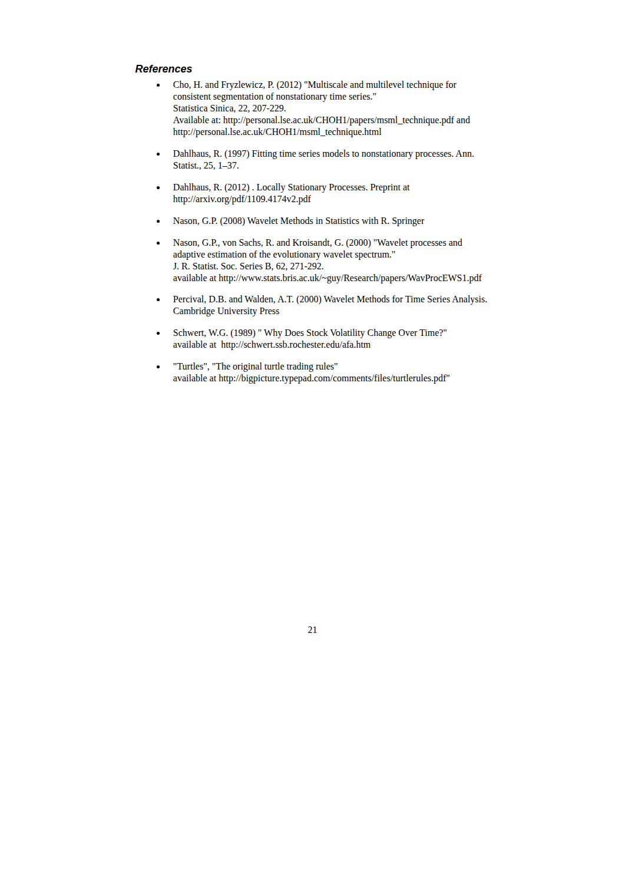References
Cho, H. and Fryzlewicz, P. (2012) "Multiscale and multilevel technique for consistent segmentation of nonstationary time series."
Statistica Sinica, 22, 207-229.
Available at: http://personal.lse.ac.uk/CHOH1/papers/msml_technique.pdf and http://personal.lse.ac.uk/CHOH1/msml_technique.html
Dahlhaus, R. (1997) Fitting time series models to nonstationary processes. Ann. Statist., 25, 1–37.
Dahlhaus, R. (2012) . Locally Stationary Processes. Preprint at http://arxiv.org/pdf/1109.4174v2.pdf
Nason, G.P. (2008) Wavelet Methods in Statistics with R. Springer
Nason, G.P., von Sachs, R. and Kroisandt, G. (2000) "Wavelet processes and adaptive estimation of the evolutionary wavelet spectrum."
J. R. Statist. Soc. Series B, 62, 271-292.
available at http://www.stats.bris.ac.uk/~guy/Research/papers/WavProcEWS1.pdf
Percival, D.B. and Walden, A.T. (2000) Wavelet Methods for Time Series Analysis. Cambridge University Press
Schwert, W.G. (1989) " Why Does Stock Volatility Change Over Time?"
available at http://schwert.ssb.rochester.edu/afa.htm
"Turtles", "The original turtle trading rules"
available at http://bigpicture.typepad.com/comments/files/turtlerules.pdf"
21